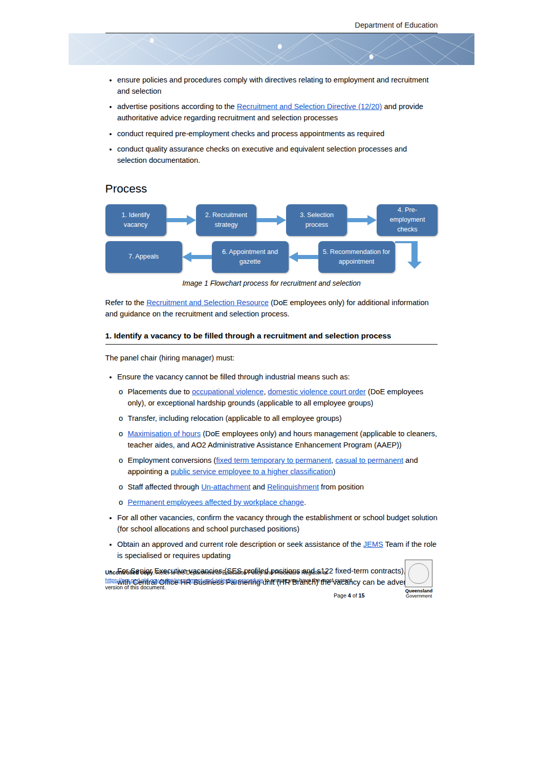Department of Education
ensure policies and procedures comply with directives relating to employment and recruitment and selection
advertise positions according to the Recruitment and Selection Directive (12/20) and provide authoritative advice regarding recruitment and selection processes
conduct required pre-employment checks and process appointments as required
conduct quality assurance checks on executive and equivalent selection processes and selection documentation.
Process
1. Identify vacancy
2. Recruitment strategy
3. Selection process
4. Pre-employment checks
7. Appeals
6. Appointment and gazette
5. Recommendation for appointment
Image 1 Flowchart process for recruitment and selection
Refer to the Recruitment and Selection Resource (DoE employees only) for additional information and guidance on the recruitment and selection process.
1. Identify a vacancy to be filled through a recruitment and selection process
The panel chair (hiring manager) must:
Ensure the vacancy cannot be filled through industrial means such as:
Placements due to occupational violence, domestic violence court order (DoE employees only), or exceptional hardship grounds (applicable to all employee groups)
Transfer, including relocation (applicable to all employee groups)
Maximisation of hours (DoE employees only) and hours management (applicable to cleaners, teacher aides, and AO2 Administrative Assistance Enhancement Program (AAEP))
Employment conversions (fixed term temporary to permanent, casual to permanent and appointing a public service employee to a higher classification)
Staff affected through Un-attachment and Relinquishment from position
Permanent employees affected by workplace change.
For all other vacancies, confirm the vacancy through the establishment or school budget solution (for school allocations and school purchased positions)
Obtain an approved and current role description or seek assistance of the JEMS Team if the role is specialised or requires updating
For Senior Executive vacancies (SES profiled positions and s122 fixed-term contracts), confirm with Central Office HR Business Partnering unit (HR Branch) the vacancy can be advertised.
Uncontrolled copy. Refer to the Department of Education Policy and Procedure Register at
https://ppr.qed.qld.gov.au/pp/recruitment-and-selection-procedure to ensure you have the most current version of this document.
Page 4 of 15
Queensland
Government